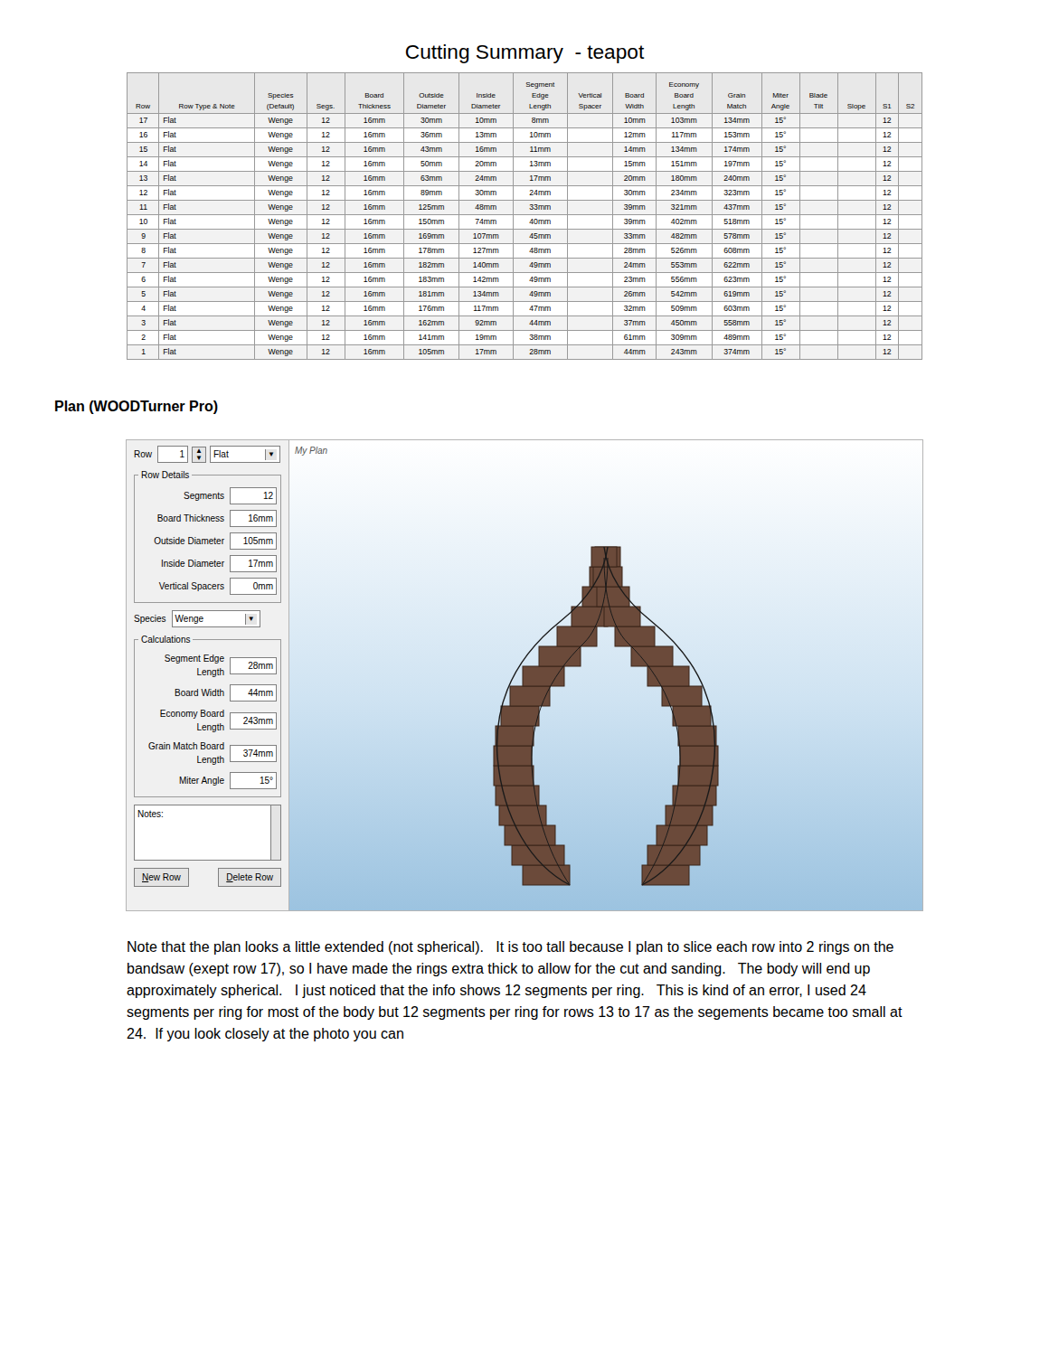Cutting Summary - teapot
| Row | Row Type & Note | Species (Default) | Segs. | Board Thickness | Outside Diameter | Inside Diameter | Segment Edge Length | Vertical Spacer | Board Width | Economy Board Length | Grain Match | Miter Angle | Blade Tilt | Slope | S1 | S2 |
| --- | --- | --- | --- | --- | --- | --- | --- | --- | --- | --- | --- | --- | --- | --- | --- | --- |
| 17 | Flat | Wenge | 12 | 16mm | 30mm | 10mm | 8mm | | 10mm | 103mm | 134mm | 15° | | | 12 | |
| 16 | Flat | Wenge | 12 | 16mm | 36mm | 13mm | 10mm | | 12mm | 117mm | 153mm | 15° | | | 12 | |
| 15 | Flat | Wenge | 12 | 16mm | 43mm | 16mm | 11mm | | 14mm | 134mm | 174mm | 15° | | | 12 | |
| 14 | Flat | Wenge | 12 | 16mm | 50mm | 20mm | 13mm | | 15mm | 151mm | 197mm | 15° | | | 12 | |
| 13 | Flat | Wenge | 12 | 16mm | 63mm | 24mm | 17mm | | 20mm | 180mm | 240mm | 15° | | | 12 | |
| 12 | Flat | Wenge | 12 | 16mm | 89mm | 30mm | 24mm | | 30mm | 234mm | 323mm | 15° | | | 12 | |
| 11 | Flat | Wenge | 12 | 16mm | 125mm | 48mm | 33mm | | 39mm | 321mm | 437mm | 15° | | | 12 | |
| 10 | Flat | Wenge | 12 | 16mm | 150mm | 74mm | 40mm | | 39mm | 402mm | 518mm | 15° | | | 12 | |
| 9 | Flat | Wenge | 12 | 16mm | 169mm | 107mm | 45mm | | 33mm | 482mm | 578mm | 15° | | | 12 | |
| 8 | Flat | Wenge | 12 | 16mm | 178mm | 127mm | 48mm | | 28mm | 526mm | 608mm | 15° | | | 12 | |
| 7 | Flat | Wenge | 12 | 16mm | 182mm | 140mm | 49mm | | 24mm | 553mm | 622mm | 15° | | | 12 | |
| 6 | Flat | Wenge | 12 | 16mm | 183mm | 142mm | 49mm | | 23mm | 556mm | 623mm | 15° | | | 12 | |
| 5 | Flat | Wenge | 12 | 16mm | 181mm | 134mm | 49mm | | 26mm | 542mm | 619mm | 15° | | | 12 | |
| 4 | Flat | Wenge | 12 | 16mm | 176mm | 117mm | 47mm | | 32mm | 509mm | 603mm | 15° | | | 12 | |
| 3 | Flat | Wenge | 12 | 16mm | 162mm | 92mm | 44mm | | 37mm | 450mm | 558mm | 15° | | | 12 | |
| 2 | Flat | Wenge | 12 | 16mm | 141mm | 19mm | 38mm | | 61mm | 309mm | 489mm | 15° | | | 12 | |
| 1 | Flat | Wenge | 12 | 16mm | 105mm | 17mm | 28mm | | 44mm | 243mm | 374mm | 15° | | | 12 | |
Plan (WOODTurner Pro)
Row 1 ▲
▼ Flat ▼
Row Details
Segments 12
Board Thickness 16mm
Outside Diameter 105mm
Inside Diameter 17mm
Vertical Spacers 0mm
Species Wenge ▼
Calculations
Segment Edge Length 28mm
Board Width 44mm
Economy Board Length 243mm
Grain Match Board Length 374mm
Miter Angle 15°
Notes:
New Row Delete Row
My Plan
Note that the plan looks a little extended (not spherical). It is too tall because I plan to slice each row into 2 rings on the bandsaw (exept row 17), so I have made the rings extra thick to allow for the cut and sanding. The body will end up approximately spherical. I just noticed that the info shows 12 segments per ring. This is kind of an error, I used 24 segments per ring for most of the body but 12 segments per ring for rows 13 to 17 as the segements became too small at 24. If you look closely at the photo you can